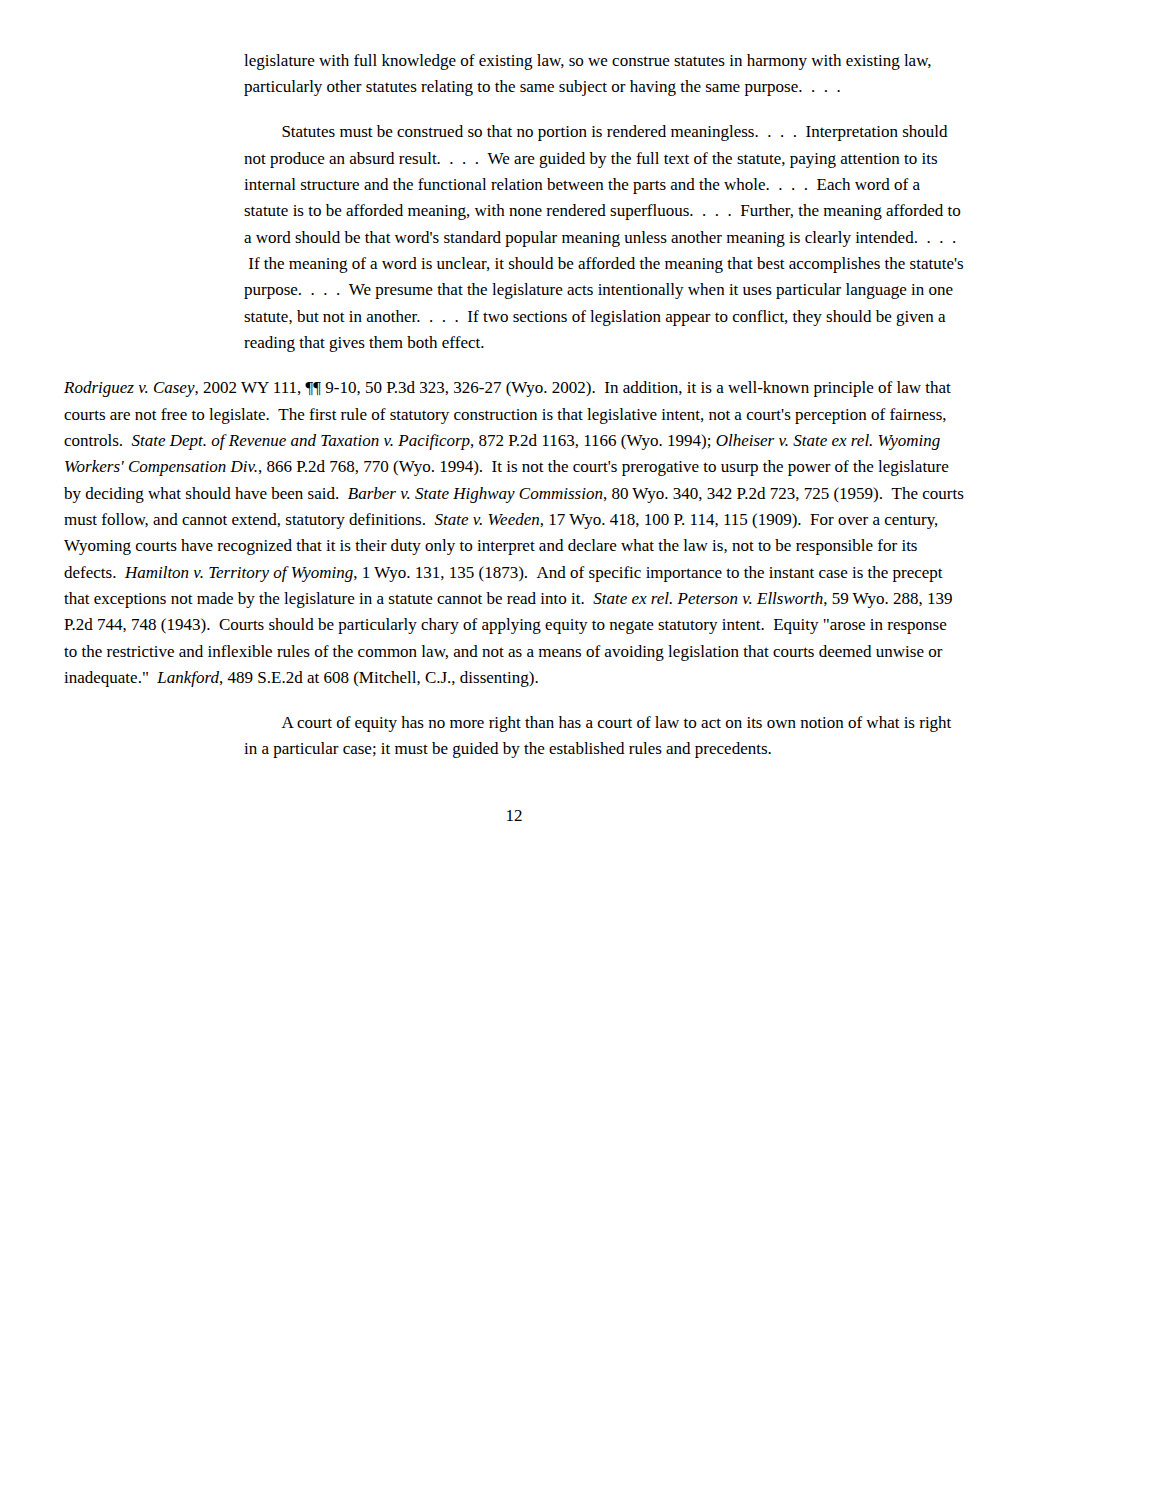legislature with full knowledge of existing law, so we construe statutes in harmony with existing law, particularly other statutes relating to the same subject or having the same purpose. . . .
Statutes must be construed so that no portion is rendered meaningless. . . . Interpretation should not produce an absurd result. . . . We are guided by the full text of the statute, paying attention to its internal structure and the functional relation between the parts and the whole. . . . Each word of a statute is to be afforded meaning, with none rendered superfluous. . . . Further, the meaning afforded to a word should be that word's standard popular meaning unless another meaning is clearly intended. . . . If the meaning of a word is unclear, it should be afforded the meaning that best accomplishes the statute's purpose. . . . We presume that the legislature acts intentionally when it uses particular language in one statute, but not in another. . . . If two sections of legislation appear to conflict, they should be given a reading that gives them both effect.
Rodriguez v. Casey, 2002 WY 111, ¶¶ 9-10, 50 P.3d 323, 326-27 (Wyo. 2002). In addition, it is a well-known principle of law that courts are not free to legislate. The first rule of statutory construction is that legislative intent, not a court's perception of fairness, controls. State Dept. of Revenue and Taxation v. Pacificorp, 872 P.2d 1163, 1166 (Wyo. 1994); Olheiser v. State ex rel. Wyoming Workers' Compensation Div., 866 P.2d 768, 770 (Wyo. 1994). It is not the court's prerogative to usurp the power of the legislature by deciding what should have been said. Barber v. State Highway Commission, 80 Wyo. 340, 342 P.2d 723, 725 (1959). The courts must follow, and cannot extend, statutory definitions. State v. Weeden, 17 Wyo. 418, 100 P. 114, 115 (1909). For over a century, Wyoming courts have recognized that it is their duty only to interpret and declare what the law is, not to be responsible for its defects. Hamilton v. Territory of Wyoming, 1 Wyo. 131, 135 (1873). And of specific importance to the instant case is the precept that exceptions not made by the legislature in a statute cannot be read into it. State ex rel. Peterson v. Ellsworth, 59 Wyo. 288, 139 P.2d 744, 748 (1943). Courts should be particularly chary of applying equity to negate statutory intent. Equity "arose in response to the restrictive and inflexible rules of the common law, and not as a means of avoiding legislation that courts deemed unwise or inadequate." Lankford, 489 S.E.2d at 608 (Mitchell, C.J., dissenting).
A court of equity has no more right than has a court of law to act on its own notion of what is right in a particular case; it must be guided by the established rules and precedents.
12